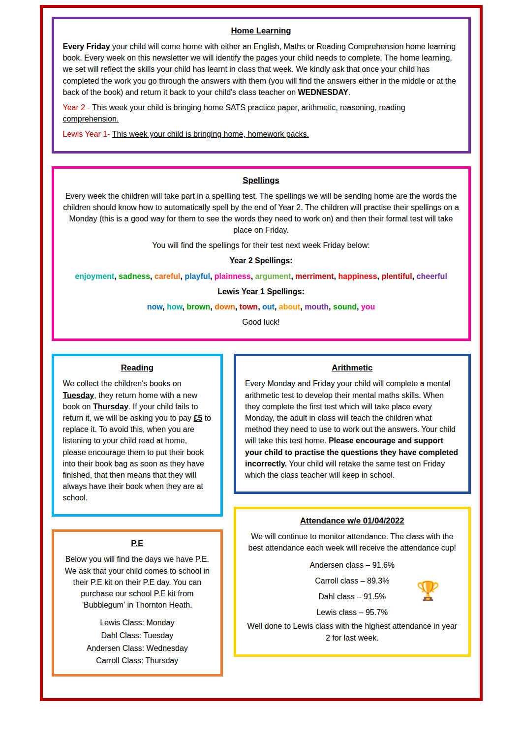Home Learning
Every Friday your child will come home with either an English, Maths or Reading Comprehension home learning book. Every week on this newsletter we will identify the pages your child needs to complete. The home learning, we set will reflect the skills your child has learnt in class that week. We kindly ask that once your child has completed the work you go through the answers with them (you will find the answers either in the middle or at the back of the book) and return it back to your child's class teacher on WEDNESDAY.
Year 2 - This week your child is bringing home SATS practice paper, arithmetic, reasoning, reading comprehension.
Lewis Year 1- This week your child is bringing home, homework packs.
Spellings
Every week the children will take part in a spellling test. The spellings we will be sending home are the words the children should know how to automatically spell by the end of Year 2. The children will practise their spellings on a Monday (this is a good way for them to see the words they need to work on) and then their formal test will take place on Friday.
You will find the spellings for their test next week Friday below:
Year 2 Spellings:
enjoyment, sadness, careful, playful, plainness, argument, merriment, happiness, plentiful, cheerful
Lewis Year 1 Spellings:
now, how, brown, down, town, out, about, mouth, sound, you
Good luck!
Reading
We collect the children's books on Tuesday, they return home with a new book on Thursday. If your child fails to return it, we will be asking you to pay £5 to replace it. To avoid this, when you are listening to your child read at home, please encourage them to put their book into their book bag as soon as they have finished, that then means that they will always have their book when they are at school.
P.E
Below you will find the days we have P.E. We ask that your child comes to school in their P.E kit on their P.E day. You can purchase our school P.E kit from 'Bubblegum' in Thornton Heath.
Lewis Class: Monday
Dahl Class: Tuesday
Andersen Class: Wednesday
Carroll Class: Thursday
Arithmetic
Every Monday and Friday your child will complete a mental arithmetic test to develop their mental maths skills. When they complete the first test which will take place every Monday, the adult in class will teach the children what method they need to use to work out the answers. Your child will take this test home. Please encourage and support your child to practise the questions they have completed incorrectly. Your child will retake the same test on Friday which the class teacher will keep in school.
Attendance w/e 01/04/2022
We will continue to monitor attendance. The class with the best attendance each week will receive the attendance cup!
🏆 Andersen class – 91.6%
Carroll class – 89.3%
Dahl class – 91.5%
Lewis class – 95.7%
Well done to Lewis class with the highest attendance in year 2 for last week.